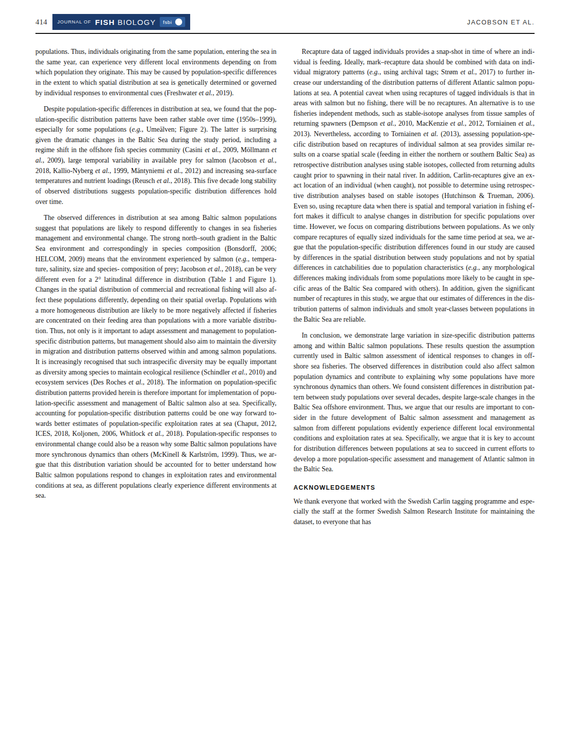414 JOURNAL OF FISH BIOLOGY fsbi
JACOBSON ET AL.
populations. Thus, individuals originating from the same population, entering the sea in the same year, can experience very different local environments depending on from which population they originate. This may be caused by population-specific differences in the extent to which spatial distribution at sea is genetically determined or governed by individual responses to environmental cues (Freshwater et al., 2019).
Despite population-specific differences in distribution at sea, we found that the population-specific distribution patterns have been rather stable over time (1950s–1999), especially for some populations (e.g., Umeälven; Figure 2). The latter is surprising given the dramatic changes in the Baltic Sea during the study period, including a regime shift in the offshore fish species community (Casini et al., 2009, Möllmann et al., 2009), large temporal variability in available prey for salmon (Jacobson et al., 2018, Kallio-Nyberg et al., 1999, Mäntyniemi et al., 2012) and increasing sea-surface temperatures and nutrient loadings (Reusch et al., 2018). This five decade long stability of observed distributions suggests population-specific distribution differences hold over time.
The observed differences in distribution at sea among Baltic salmon populations suggest that populations are likely to respond differently to changes in sea fisheries management and environmental change. The strong north–south gradient in the Baltic Sea environment and correspondingly in species composition (Bonsdorff, 2006; HELCOM, 2009) means that the environment experienced by salmon (e.g., temperature, salinity, size and species- composition of prey; Jacobson et al., 2018), can be very different even for a 2° latitudinal difference in distribution (Table 1 and Figure 1). Changes in the spatial distribution of commercial and recreational fishing will also affect these populations differently, depending on their spatial overlap. Populations with a more homogeneous distribution are likely to be more negatively affected if fisheries are concentrated on their feeding area than populations with a more variable distribution. Thus, not only is it important to adapt assessment and management to population-specific distribution patterns, but management should also aim to maintain the diversity in migration and distribution patterns observed within and among salmon populations. It is increasingly recognised that such intraspecific diversity may be equally important as diversity among species to maintain ecological resilience (Schindler et al., 2010) and ecosystem services (Des Roches et al., 2018). The information on population-specific distribution patterns provided herein is therefore important for implementation of population-specific assessment and management of Baltic salmon also at sea. Specifically, accounting for population-specific distribution patterns could be one way forward towards better estimates of population-specific exploitation rates at sea (Chaput, 2012, ICES, 2018, Koljonen, 2006, Whitlock et al., 2018). Population-specific responses to environmental change could also be a reason why some Baltic salmon populations have more synchronous dynamics than others (McKinell & Karlström, 1999). Thus, we argue that this distribution variation should be accounted for to better understand how Baltic salmon populations respond to changes in exploitation rates and environmental conditions at sea, as different populations clearly experience different environments at sea.
Recapture data of tagged individuals provides a snap-shot in time of where an individual is feeding. Ideally, mark–recapture data should be combined with data on individual migratory patterns (e.g., using archival tags; Strøm et al., 2017) to further increase our understanding of the distribution patterns of different Atlantic salmon populations at sea. A potential caveat when using recaptures of tagged individuals is that in areas with salmon but no fishing, there will be no recaptures. An alternative is to use fisheries independent methods, such as stable-isotope analyses from tissue samples of returning spawners (Dempson et al., 2010, MacKenzie et al., 2012, Torniainen et al., 2013). Nevertheless, according to Torniainen et al. (2013), assessing population-specific distribution based on recaptures of individual salmon at sea provides similar results on a coarse spatial scale (feeding in either the northern or southern Baltic Sea) as retrospective distribution analyses using stable isotopes, collected from returning adults caught prior to spawning in their natal river. In addition, Carlin-recaptures give an exact location of an individual (when caught), not possible to determine using retrospective distribution analyses based on stable isotopes (Hutchinson & Trueman, 2006). Even so, using recapture data when there is spatial and temporal variation in fishing effort makes it difficult to analyse changes in distribution for specific populations over time. However, we focus on comparing distributions between populations. As we only compare recaptures of equally sized individuals for the same time period at sea, we argue that the population-specific distribution differences found in our study are caused by differences in the spatial distribution between study populations and not by spatial differences in catchabilities due to population characteristics (e.g., any morphological differences making individuals from some populations more likely to be caught in specific areas of the Baltic Sea compared with others). In addition, given the significant number of recaptures in this study, we argue that our estimates of differences in the distribution patterns of salmon individuals and smolt year-classes between populations in the Baltic Sea are reliable.
In conclusion, we demonstrate large variation in size-specific distribution patterns among and within Baltic salmon populations. These results question the assumption currently used in Baltic salmon assessment of identical responses to changes in offshore sea fisheries. The observed differences in distribution could also affect salmon population dynamics and contribute to explaining why some populations have more synchronous dynamics than others. We found consistent differences in distribution pattern between study populations over several decades, despite large-scale changes in the Baltic Sea offshore environment. Thus, we argue that our results are important to consider in the future development of Baltic salmon assessment and management as salmon from different populations evidently experience different local environmental conditions and exploitation rates at sea. Specifically, we argue that it is key to account for distribution differences between populations at sea to succeed in current efforts to develop a more population-specific assessment and management of Atlantic salmon in the Baltic Sea.
Acknowledgements
We thank everyone that worked with the Swedish Carlin tagging programme and especially the staff at the former Swedish Salmon Research Institute for maintaining the dataset, to everyone that has